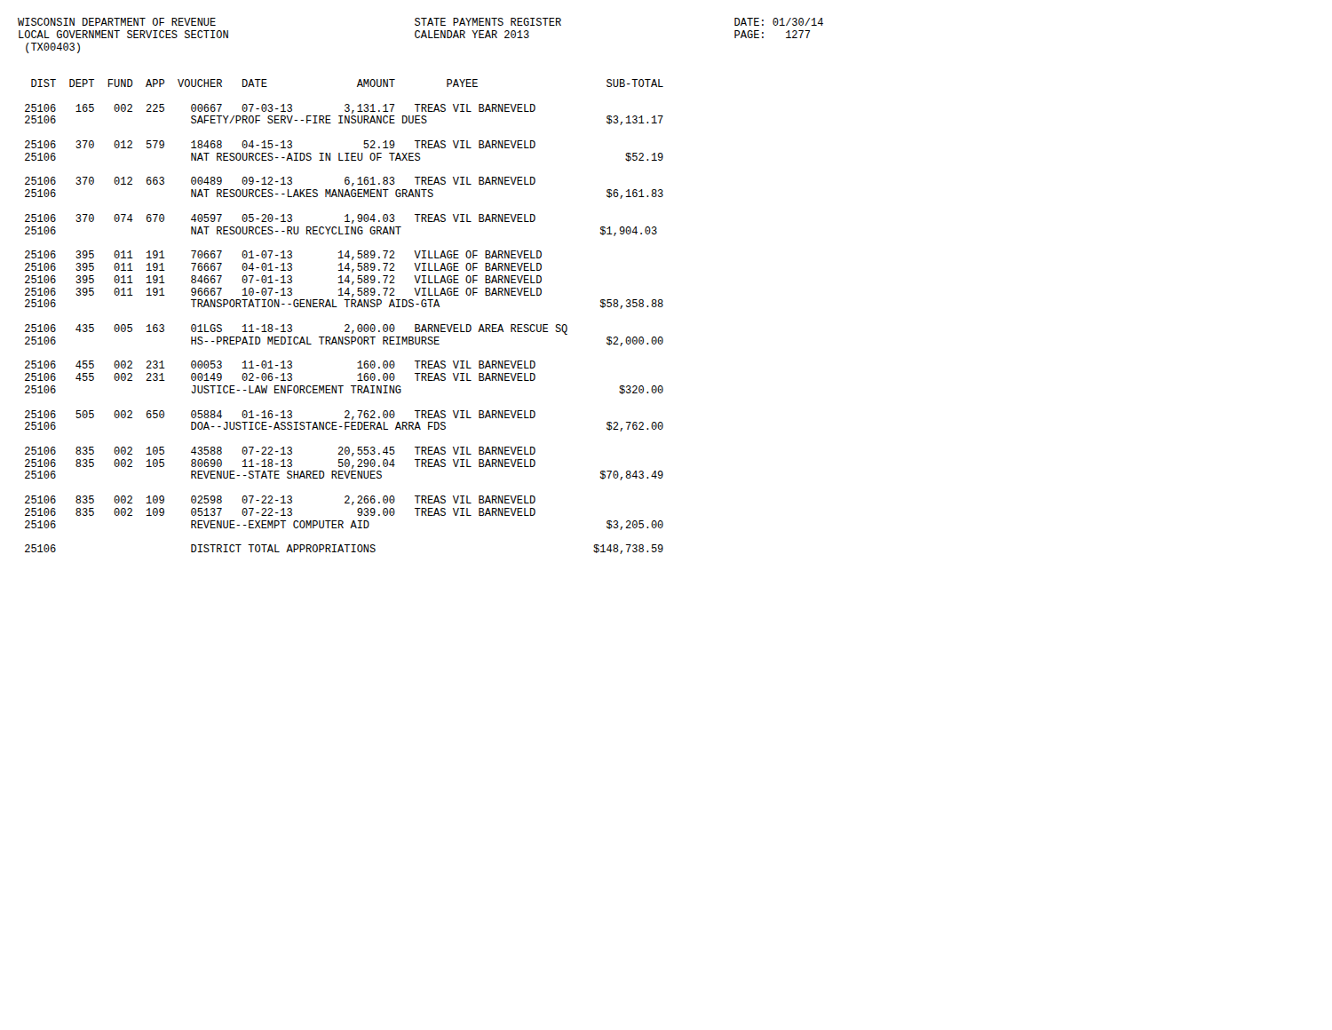WISCONSIN DEPARTMENT OF REVENUE                               STATE PAYMENTS REGISTER                           DATE: 01/30/14
LOCAL GOVERNMENT SERVICES SECTION                             CALENDAR YEAR 2013                                PAGE:   1277
 (TX00403)


  DIST  DEPT  FUND  APP  VOUCHER   DATE              AMOUNT        PAYEE                    SUB-TOTAL

 25106   165   002  225    00667   07-03-13        3,131.17   TREAS VIL BARNEVELD
 25106                     SAFETY/PROF SERV--FIRE INSURANCE DUES                            $3,131.17

 25106   370   012  579    18468   04-15-13           52.19   TREAS VIL BARNEVELD
 25106                     NAT RESOURCES--AIDS IN LIEU OF TAXES                                $52.19

 25106   370   012  663    00489   09-12-13        6,161.83   TREAS VIL BARNEVELD
 25106                     NAT RESOURCES--LAKES MANAGEMENT GRANTS                           $6,161.83

 25106   370   074  670    40597   05-20-13        1,904.03   TREAS VIL BARNEVELD
 25106                     NAT RESOURCES--RU RECYCLING GRANT                               $1,904.03

 25106   395   011  191    70667   01-07-13       14,589.72   VILLAGE OF BARNEVELD
 25106   395   011  191    76667   04-01-13       14,589.72   VILLAGE OF BARNEVELD
 25106   395   011  191    84667   07-01-13       14,589.72   VILLAGE OF BARNEVELD
 25106   395   011  191    96667   10-07-13       14,589.72   VILLAGE OF BARNEVELD
 25106                     TRANSPORTATION--GENERAL TRANSP AIDS-GTA                         $58,358.88

 25106   435   005  163    01LGS   11-18-13        2,000.00   BARNEVELD AREA RESCUE SQ
 25106                     HS--PREPAID MEDICAL TRANSPORT REIMBURSE                          $2,000.00

 25106   455   002  231    00053   11-01-13          160.00   TREAS VIL BARNEVELD
 25106   455   002  231    00149   02-06-13          160.00   TREAS VIL BARNEVELD
 25106                     JUSTICE--LAW ENFORCEMENT TRAINING                                  $320.00

 25106   505   002  650    05884   01-16-13        2,762.00   TREAS VIL BARNEVELD
 25106                     DOA--JUSTICE-ASSISTANCE-FEDERAL ARRA FDS                         $2,762.00

 25106   835   002  105    43588   07-22-13       20,553.45   TREAS VIL BARNEVELD
 25106   835   002  105    80690   11-18-13       50,290.04   TREAS VIL BARNEVELD
 25106                     REVENUE--STATE SHARED REVENUES                                  $70,843.49

 25106   835   002  109    02598   07-22-13        2,266.00   TREAS VIL BARNEVELD
 25106   835   002  109    05137   07-22-13          939.00   TREAS VIL BARNEVELD
 25106                     REVENUE--EXEMPT COMPUTER AID                                     $3,205.00

 25106                     DISTRICT TOTAL APPROPRIATIONS                                  $148,738.59